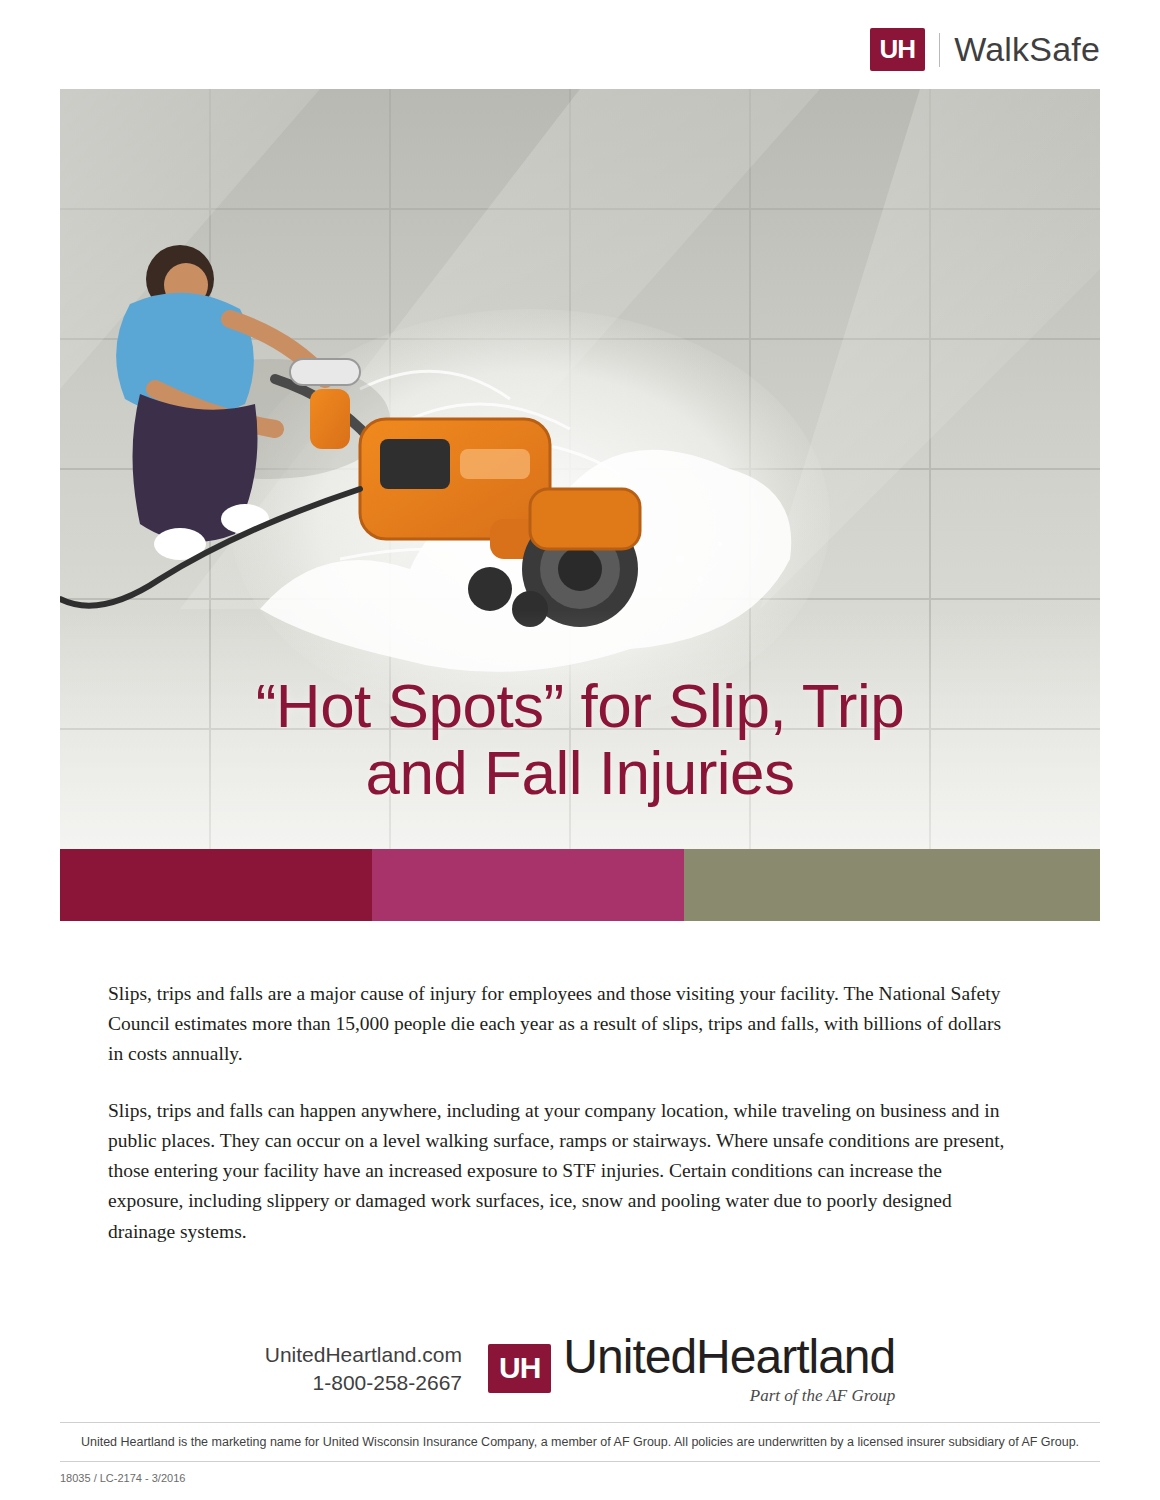UH
WalkSafe
“Hot Spots” for Slip, Trip
and Fall Injuries
Slips, trips and falls are a major cause of injury for employees and those visiting your facility. The National Safety Council estimates more than 15,000 people die each year as a result of slips, trips and falls, with billions of dollars in costs annually.
Slips, trips and falls can happen anywhere, including at your company location, while traveling on business and in public places. They can occur on a level walking surface, ramps or stairways. Where unsafe conditions are present, those entering your facility have an increased exposure to STF injuries. Certain conditions can increase the exposure, including slippery or damaged work surfaces, ice, snow and pooling water due to poorly designed drainage systems.
UnitedHeartland.com
1-800-258-2667
UH
UnitedHeartland Part of the AF Group
United Heartland is the marketing name for United Wisconsin Insurance Company, a member of AF Group. All policies are underwritten by a licensed insurer subsidiary of AF Group.
18035 / LC-2174 - 3/2016